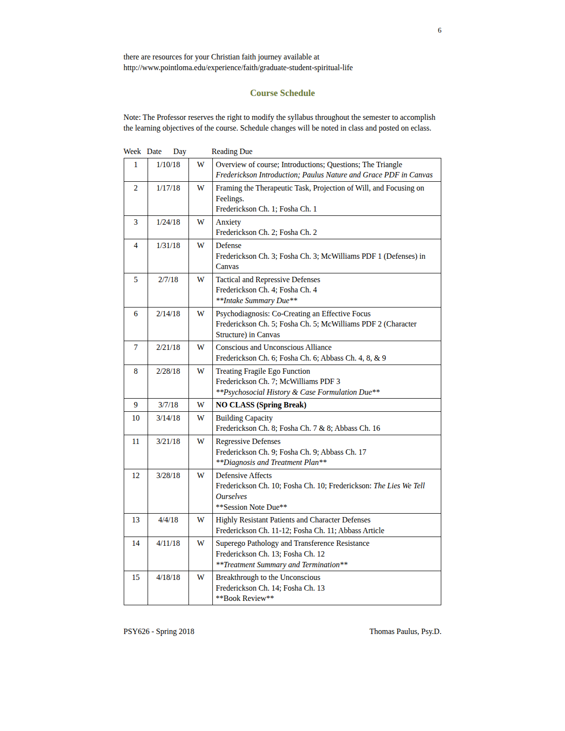6
there are resources for your Christian faith journey available at
http://www.pointloma.edu/experience/faith/graduate-student-spiritual-life
Course Schedule
Note: The Professor reserves the right to modify the syllabus throughout the semester to accomplish the learning objectives of the course. Schedule changes will be noted in class and posted on eclass.
Week Date Day Reading Due
| 1 | 1/10/18 | W | Overview of course; Introductions; Questions; The Triangle Frederickson Introduction; Paulus Nature and Grace PDF in Canvas |
| 2 | 1/17/18 | W | Framing the Therapeutic Task, Projection of Will, and Focusing on Feelings. Frederickson Ch. 1; Fosha Ch. 1 |
| 3 | 1/24/18 | W | Anxiety Frederickson Ch. 2; Fosha Ch. 2 |
| 4 | 1/31/18 | W | Defense Frederickson Ch. 3; Fosha Ch. 3; McWilliams PDF 1 (Defenses) in Canvas |
| 5 | 2/7/18 | W | Tactical and Repressive Defenses Frederickson Ch. 4; Fosha Ch. 4 **Intake Summary Due** |
| 6 | 2/14/18 | W | Psychodiagnosis: Co-Creating an Effective Focus Frederickson Ch. 5; Fosha Ch. 5; McWilliams PDF 2 (Character Structure) in Canvas |
| 7 | 2/21/18 | W | Conscious and Unconscious Alliance Frederickson Ch. 6; Fosha Ch. 6; Abbass Ch. 4, 8, & 9 |
| 8 | 2/28/18 | W | Treating Fragile Ego Function Frederickson Ch. 7; McWilliams PDF 3 **Psychosocial History & Case Formulation Due** |
| 9 | 3/7/18 | W | NO CLASS (Spring Break) |
| 10 | 3/14/18 | W | Building Capacity Frederickson Ch. 8; Fosha Ch. 7 & 8; Abbass Ch. 16 |
| 11 | 3/21/18 | W | Regressive Defenses Frederickson Ch. 9; Fosha Ch. 9; Abbass Ch. 17 **Diagnosis and Treatment Plan** |
| 12 | 3/28/18 | W | Defensive Affects Frederickson Ch. 10; Fosha Ch. 10; Frederickson: The Lies We Tell Ourselves **Session Note Due** |
| 13 | 4/4/18 | W | Highly Resistant Patients and Character Defenses Frederickson Ch. 11-12; Fosha Ch. 11; Abbass Article |
| 14 | 4/11/18 | W | Superego Pathology and Transference Resistance Frederickson Ch. 13; Fosha Ch. 12 **Treatment Summary and Termination** |
| 15 | 4/18/18 | W | Breakthrough to the Unconscious Frederickson Ch. 14; Fosha Ch. 13 **Book Review** |
PSY626 - Spring 2018 Thomas Paulus, Psy.D.